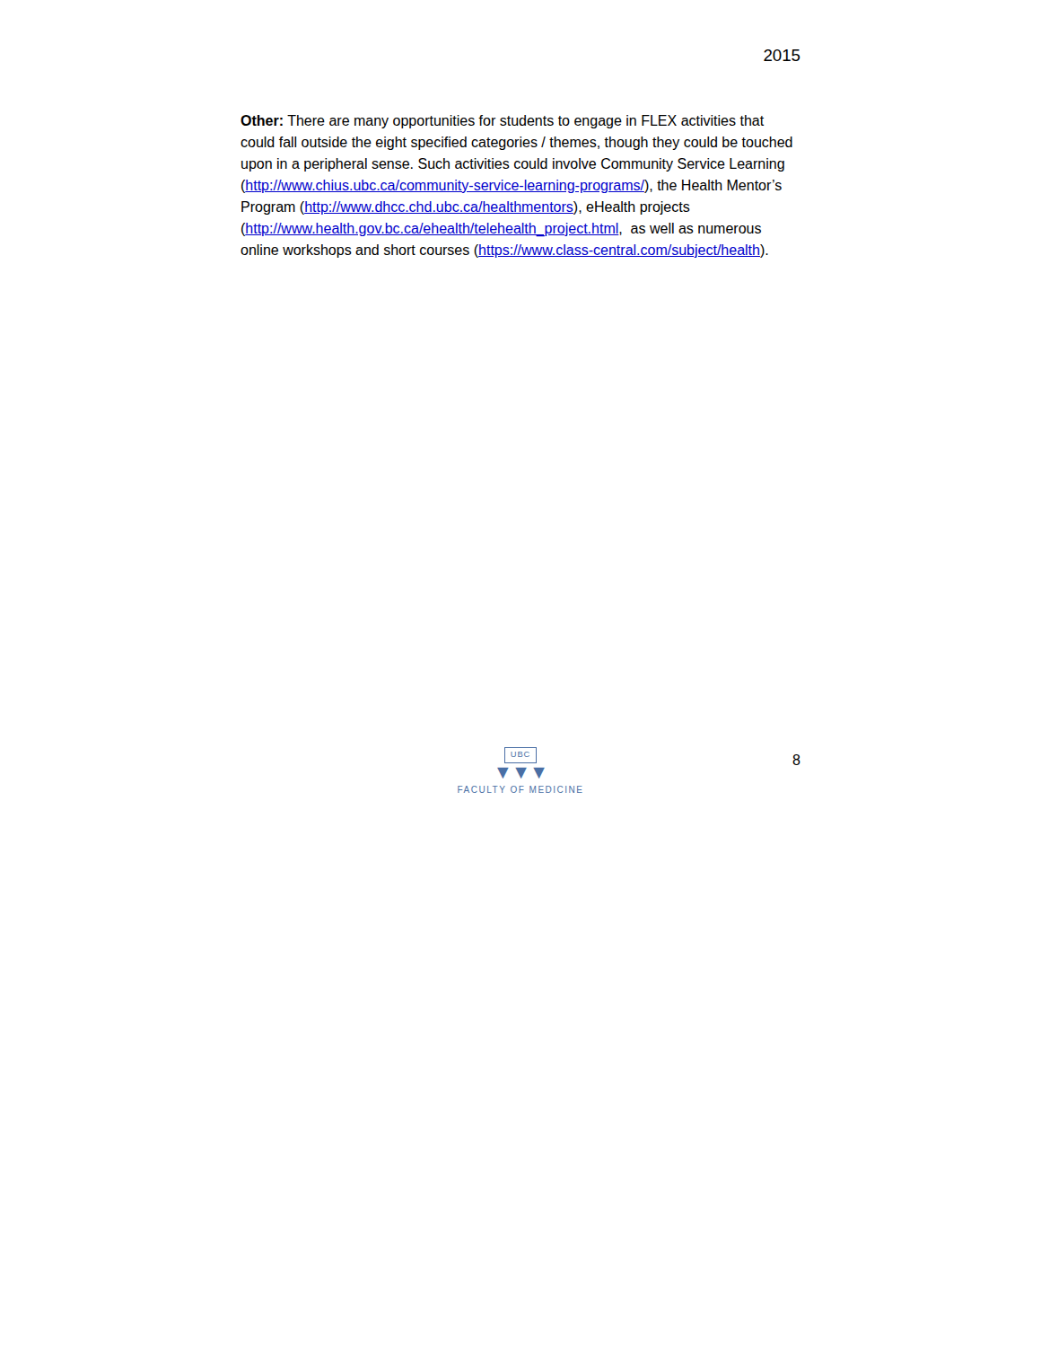2015
Other: There are many opportunities for students to engage in FLEX activities that could fall outside the eight specified categories / themes, though they could be touched upon in a peripheral sense. Such activities could involve Community Service Learning (http://www.chius.ubc.ca/community-service-learning-programs/), the Health Mentor’s Program (http://www.dhcc.chd.ubc.ca/healthmentors), eHealth projects (http://www.health.gov.bc.ca/ehealth/telehealth_project.html, as well as numerous online workshops and short courses (https://www.class-central.com/subject/health).
UBC
▼▼▼
FACULTY OF MEDICINE
8